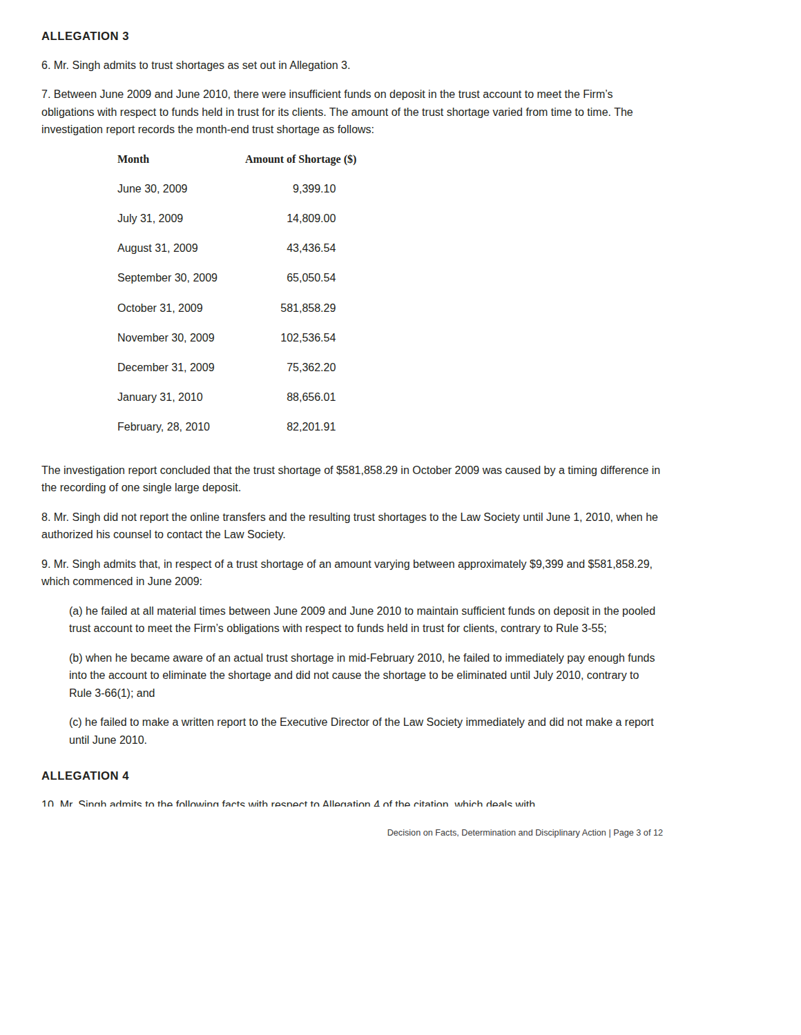ALLEGATION 3
6. Mr. Singh admits to trust shortages as set out in Allegation 3.
7. Between June 2009 and June 2010, there were insufficient funds on deposit in the trust account to meet the Firm’s obligations with respect to funds held in trust for its clients. The amount of the trust shortage varied from time to time. The investigation report records the month-end trust shortage as follows:
| Month | Amount of Shortage ($) |
| --- | --- |
| June 30, 2009 | 9,399.10 |
| July 31, 2009 | 14,809.00 |
| August 31, 2009 | 43,436.54 |
| September 30, 2009 | 65,050.54 |
| October 31, 2009 | 581,858.29 |
| November 30, 2009 | 102,536.54 |
| December 31, 2009 | 75,362.20 |
| January 31, 2010 | 88,656.01 |
| February, 28, 2010 | 82,201.91 |
The investigation report concluded that the trust shortage of $581,858.29 in October 2009 was caused by a timing difference in the recording of one single large deposit.
8. Mr. Singh did not report the online transfers and the resulting trust shortages to the Law Society until June 1, 2010, when he authorized his counsel to contact the Law Society.
9. Mr. Singh admits that, in respect of a trust shortage of an amount varying between approximately $9,399 and $581,858.29, which commenced in June 2009:
(a) he failed at all material times between June 2009 and June 2010 to maintain sufficient funds on deposit in the pooled trust account to meet the Firm’s obligations with respect to funds held in trust for clients, contrary to Rule 3-55;
(b) when he became aware of an actual trust shortage in mid-February 2010, he failed to immediately pay enough funds into the account to eliminate the shortage and did not cause the shortage to be eliminated until July 2010, contrary to Rule 3-66(1); and
(c) he failed to make a written report to the Executive Director of the Law Society immediately and did not make a report until June 2010.
ALLEGATION 4
10. Mr. Singh admits to the following facts with respect to Allegation 4 of the citation, which deals with
Decision on Facts, Determination and Disciplinary Action | Page 3 of 12